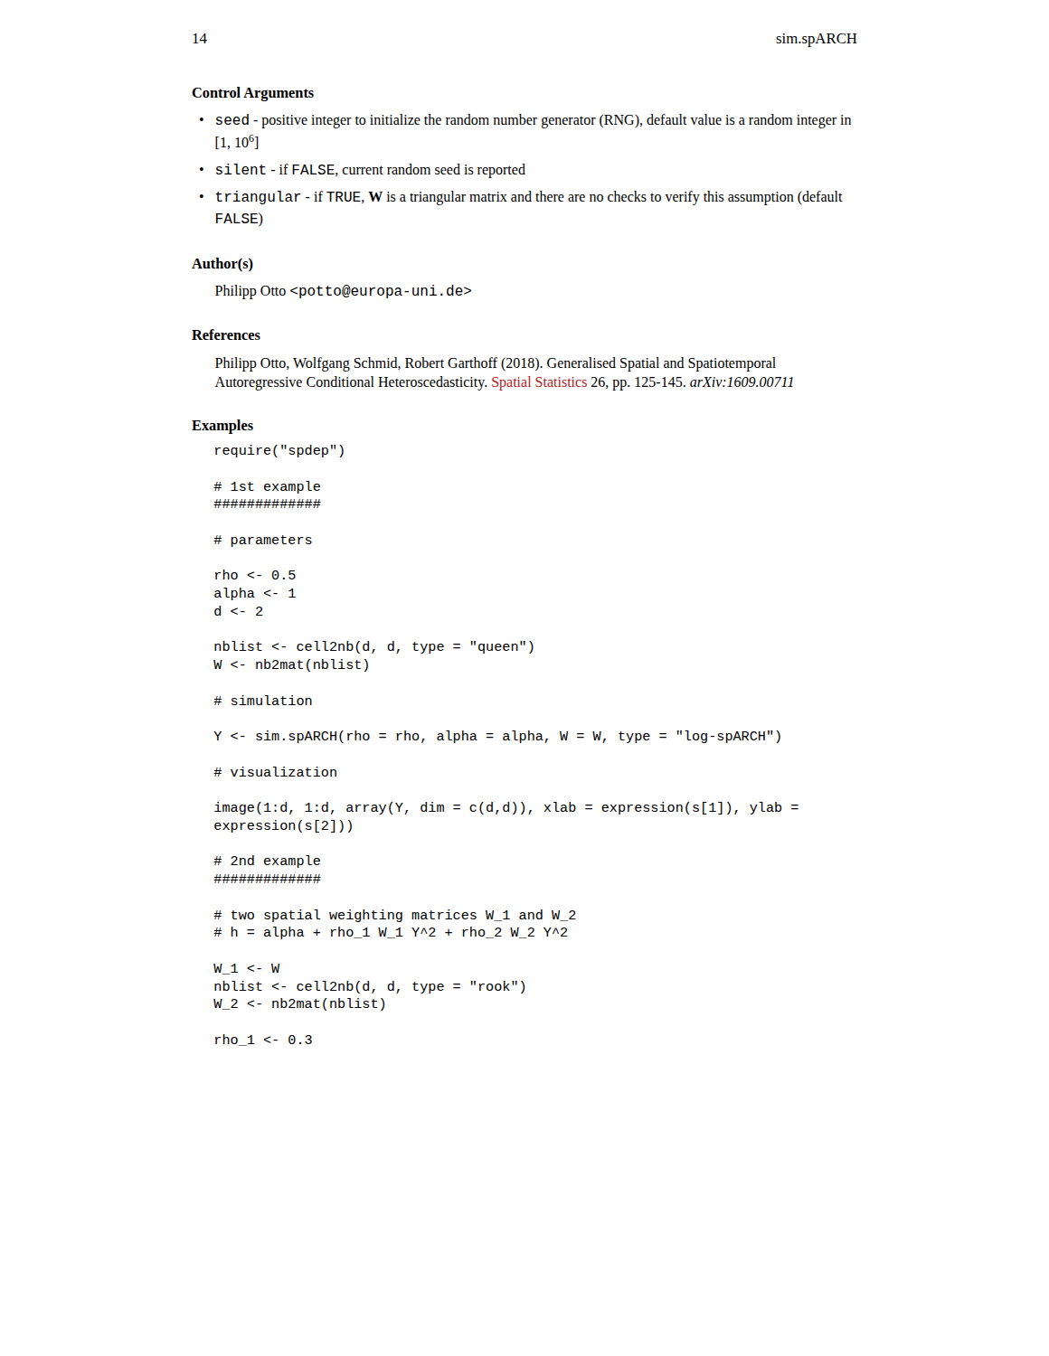14 sim.spARCH
Control Arguments
seed - positive integer to initialize the random number generator (RNG), default value is a random integer in [1, 106]
silent - if FALSE, current random seed is reported
triangular - if TRUE, W is a triangular matrix and there are no checks to verify this assumption (default FALSE)
Author(s)
Philipp Otto <potto@europa-uni.de>
References
Philipp Otto, Wolfgang Schmid, Robert Garthoff (2018). Generalised Spatial and Spatiotemporal Autoregressive Conditional Heteroscedasticity. Spatial Statistics 26, pp. 125-145. arXiv:1609.00711
Examples
require("spdep")

# 1st example
#############

# parameters

rho <- 0.5
alpha <- 1
d <- 2

nblist <- cell2nb(d, d, type = "queen")
W <- nb2mat(nblist)

# simulation

Y <- sim.spARCH(rho = rho, alpha = alpha, W = W, type = "log-spARCH")

# visualization

image(1:d, 1:d, array(Y, dim = c(d,d)), xlab = expression(s[1]), ylab = expression(s[2]))

# 2nd example
#############

# two spatial weighting matrices W_1 and W_2
# h = alpha + rho_1 W_1 Y^2 + rho_2 W_2 Y^2

W_1 <- W
nblist <- cell2nb(d, d, type = "rook")
W_2 <- nb2mat(nblist)

rho_1 <- 0.3